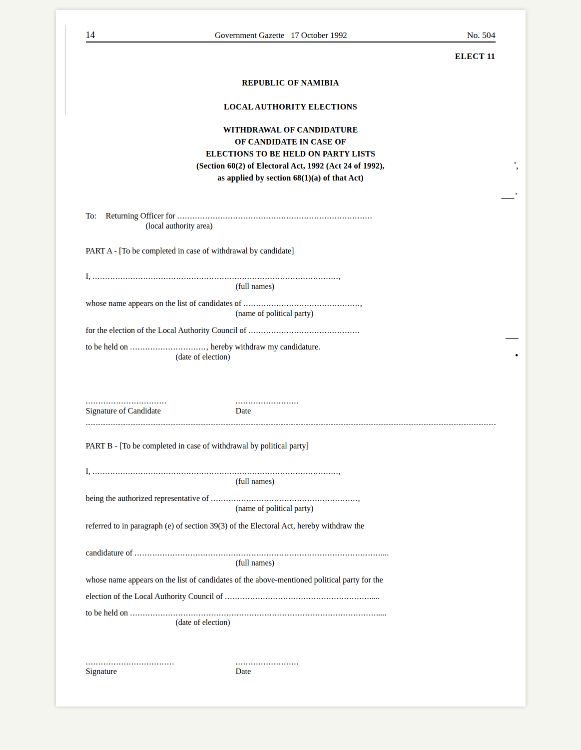',
—˙
—
•
14
Government Gazette 17 October 1992
No. 504
ELECT 11
REPUBLIC OF NAMIBIA
LOCAL AUTHORITY ELECTIONS
WITHDRAWAL OF CANDIDATURE
OF CANDIDATE IN CASE OF
ELECTIONS TO BE HELD ON PARTY LISTS
(Section 60(2) of Electoral Act, 1992 (Act 24 of 1992),
as applied by section 68(1)(a) of that Act)
To:
Returning Officer for .............................................................................
(local authority area)
PART A - [To be completed in case of withdrawal by candidate]
I, .................................................................................................,
(full names)
whose name appears on the list of candidates of ..............................................,
(name of political party)
for the election of the Local Authority Council of ............................................
to be held on .............................., hereby withdraw my candidature.
(date of election)
................................ Signature of Candidate
......................... Date
PART B - [To be completed in case of withdrawal by political party]
I, .................................................................................................,
(full names)
being the authorized representative of ..........................................................,
(name of political party)
referred to in paragraph (e) of section 39(3) of the Electoral Act, hereby withdraw the
candidature of .....................................................................................................
(full names)
whose name appears on the list of candidates of the above-mentioned political party for the
election of the Local Authority Council of ..............................................................
to be held on ......................................................................................................
(date of election)
................................... Signature
......................... Date